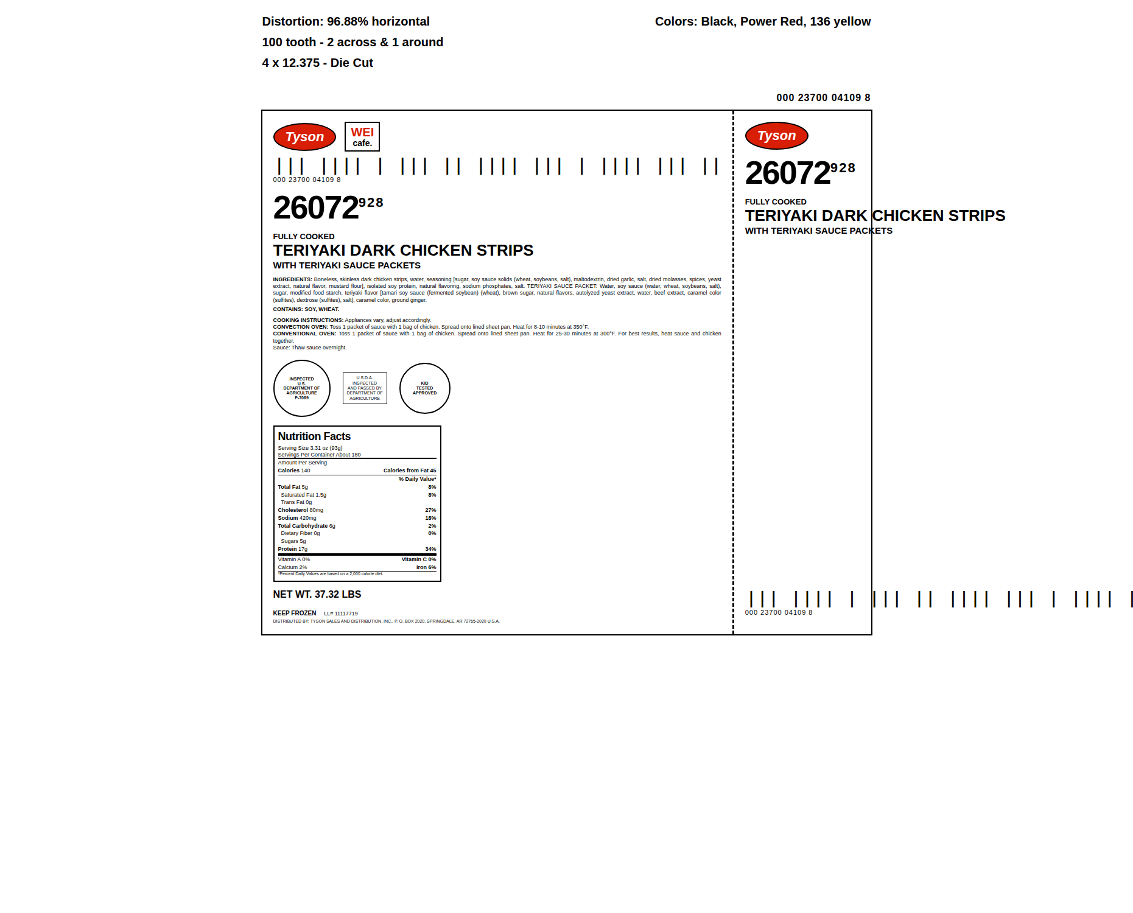Distortion: 96.88% horizontal
100 tooth - 2 across & 1 around
4 x 12.375 - Die Cut
Colors: Black, Power Red, 136 yellow
000 23700 04109 8
Tyson WEI cafe.
||| |||| | ||| || |||| ||| | |||| ||| ||
000 23700 04109 8
260729 2 8
FULLY COOKED
TERIYAKI DARK CHICKEN STRIPS
WITH TERIYAKI SAUCE PACKETS
INGREDIENTS: Boneless, skinless dark chicken strips, water, seasoning [sugar, soy sauce solids (wheat, soybeans, salt), maltodextrin, dried garlic, salt, dried molasses, spices, yeast extract, natural flavor, mustard flour], isolated soy protein, natural flavoring, sodium phosphates, salt. TERIYAKI SAUCE PACKET: Water, soy sauce (water, wheat, soybeans, salt), sugar, modified food starch, teriyaki flavor [tamari soy sauce (fermented soybean) (wheat), brown sugar, natural flavors, autolyzed yeast extract, water, beef extract, caramel color (sulfites), dextrose (sulfites), salt], caramel color, ground ginger.
CONTAINS: SOY, WHEAT.
COOKING INSTRUCTIONS: Appliances vary, adjust accordingly.
CONVECTION OVEN: Toss 1 packet of sauce with 1 bag of chicken. Spread onto lined sheet pan. Heat for 8-10 minutes at 350°F.
CONVENTIONAL OVEN: Toss 1 packet of sauce with 1 bag of chicken. Spread onto lined sheet pan. Heat for 25-30 minutes at 300°F. For best results, heat sauce and chicken together.
Sauce: Thaw sauce overnight.
INSPECTED
U.S.
DEPARTMENT OF
AGRICULTURE
P-7089
U.S.D.A.
INSPECTED
AND PASSED BY
DEPARTMENT OF
AGRICULTURE
KID
TESTED
APPROVED
Nutrition Facts
Serving Size 3.31 oz (93g)
Servings Per Container About 180
| Amount Per Serving | |
| Calories 140 | Calories from Fat 45 |
| | % Daily Value* |
| Total Fat 5g | 8% |
| Saturated Fat 1.5g | 8% |
| Trans Fat 0g | |
| Cholesterol 80mg | 27% |
| Sodium 420mg | 18% |
| Total Carbohydrate 6g | 2% |
| Dietary Fiber 0g | 0% |
| Sugars 5g | |
| Protein 17g | 34% |
| Vitamin A 0% | Vitamin C 0% |
| Calcium 2% | Iron 6% |
*Percent Daily Values are based on a 2,000 calorie diet.
NET WT. 37.32 LBS
KEEP FROZEN LL# 11117719
DISTRIBUTED BY: TYSON SALES AND DISTRIBUTION, INC., P. O. BOX 2020, SPRINGDALE, AR 72765-2020 U.S.A.
Tyson
260729 2 8
FULLY COOKED
TERIYAKI DARK CHICKEN STRIPS
WITH TERIYAKI SAUCE PACKETS
||| |||| | ||| || |||| ||| | |||| ||| ||
000 23700 04109 8